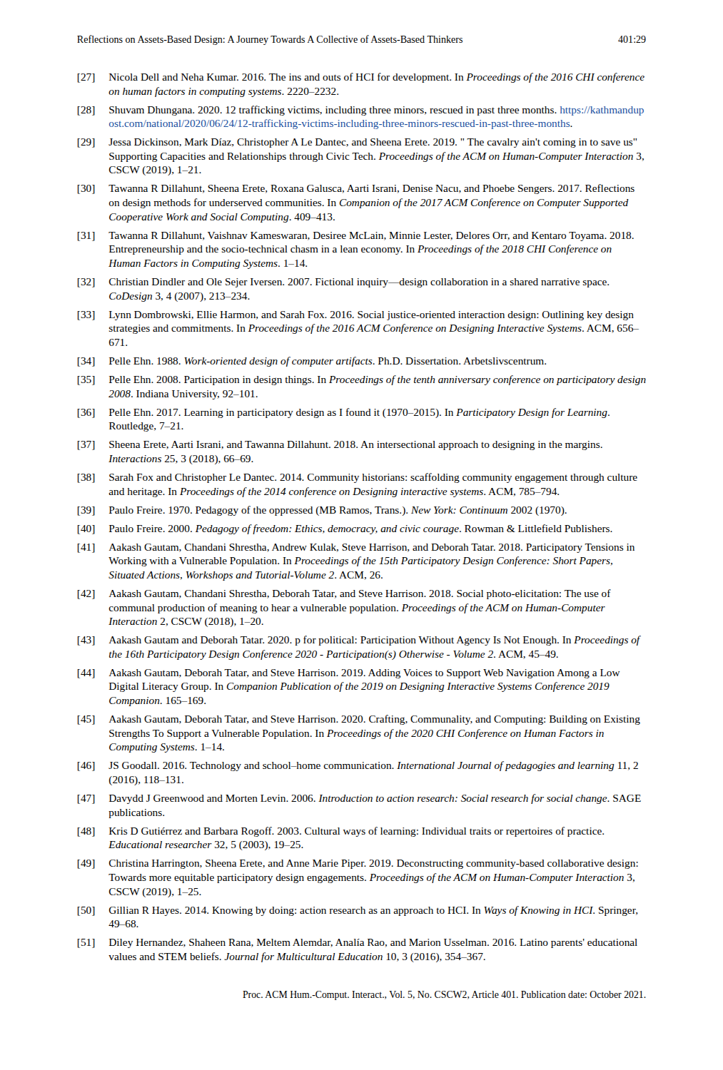Reflections on Assets-Based Design: A Journey Towards A Collective of Assets-Based Thinkers 401:29
[27] Nicola Dell and Neha Kumar. 2016. The ins and outs of HCI for development. In Proceedings of the 2016 CHI conference on human factors in computing systems. 2220–2232.
[28] Shuvam Dhungana. 2020. 12 trafficking victims, including three minors, rescued in past three months. https://kathmandupost.com/national/2020/06/24/12-trafficking-victims-including-three-minors-rescued-in-past-three-months.
[29] Jessa Dickinson, Mark Díaz, Christopher A Le Dantec, and Sheena Erete. 2019. " The cavalry ain't coming in to save us" Supporting Capacities and Relationships through Civic Tech. Proceedings of the ACM on Human-Computer Interaction 3, CSCW (2019), 1–21.
[30] Tawanna R Dillahunt, Sheena Erete, Roxana Galusca, Aarti Israni, Denise Nacu, and Phoebe Sengers. 2017. Reflections on design methods for underserved communities. In Companion of the 2017 ACM Conference on Computer Supported Cooperative Work and Social Computing. 409–413.
[31] Tawanna R Dillahunt, Vaishnav Kameswaran, Desiree McLain, Minnie Lester, Delores Orr, and Kentaro Toyama. 2018. Entrepreneurship and the socio-technical chasm in a lean economy. In Proceedings of the 2018 CHI Conference on Human Factors in Computing Systems. 1–14.
[32] Christian Dindler and Ole Sejer Iversen. 2007. Fictional inquiry—design collaboration in a shared narrative space. CoDesign 3, 4 (2007), 213–234.
[33] Lynn Dombrowski, Ellie Harmon, and Sarah Fox. 2016. Social justice-oriented interaction design: Outlining key design strategies and commitments. In Proceedings of the 2016 ACM Conference on Designing Interactive Systems. ACM, 656–671.
[34] Pelle Ehn. 1988. Work-oriented design of computer artifacts. Ph.D. Dissertation. Arbetslivscentrum.
[35] Pelle Ehn. 2008. Participation in design things. In Proceedings of the tenth anniversary conference on participatory design 2008. Indiana University, 92–101.
[36] Pelle Ehn. 2017. Learning in participatory design as I found it (1970–2015). In Participatory Design for Learning. Routledge, 7–21.
[37] Sheena Erete, Aarti Israni, and Tawanna Dillahunt. 2018. An intersectional approach to designing in the margins. Interactions 25, 3 (2018), 66–69.
[38] Sarah Fox and Christopher Le Dantec. 2014. Community historians: scaffolding community engagement through culture and heritage. In Proceedings of the 2014 conference on Designing interactive systems. ACM, 785–794.
[39] Paulo Freire. 1970. Pedagogy of the oppressed (MB Ramos, Trans.). New York: Continuum 2002 (1970).
[40] Paulo Freire. 2000. Pedagogy of freedom: Ethics, democracy, and civic courage. Rowman & Littlefield Publishers.
[41] Aakash Gautam, Chandani Shrestha, Andrew Kulak, Steve Harrison, and Deborah Tatar. 2018. Participatory Tensions in Working with a Vulnerable Population. In Proceedings of the 15th Participatory Design Conference: Short Papers, Situated Actions, Workshops and Tutorial-Volume 2. ACM, 26.
[42] Aakash Gautam, Chandani Shrestha, Deborah Tatar, and Steve Harrison. 2018. Social photo-elicitation: The use of communal production of meaning to hear a vulnerable population. Proceedings of the ACM on Human-Computer Interaction 2, CSCW (2018), 1–20.
[43] Aakash Gautam and Deborah Tatar. 2020. p for political: Participation Without Agency Is Not Enough. In Proceedings of the 16th Participatory Design Conference 2020 - Participation(s) Otherwise - Volume 2. ACM, 45–49.
[44] Aakash Gautam, Deborah Tatar, and Steve Harrison. 2019. Adding Voices to Support Web Navigation Among a Low Digital Literacy Group. In Companion Publication of the 2019 on Designing Interactive Systems Conference 2019 Companion. 165–169.
[45] Aakash Gautam, Deborah Tatar, and Steve Harrison. 2020. Crafting, Communality, and Computing: Building on Existing Strengths To Support a Vulnerable Population. In Proceedings of the 2020 CHI Conference on Human Factors in Computing Systems. 1–14.
[46] JS Goodall. 2016. Technology and school–home communication. International Journal of pedagogies and learning 11, 2 (2016), 118–131.
[47] Davydd J Greenwood and Morten Levin. 2006. Introduction to action research: Social research for social change. SAGE publications.
[48] Kris D Gutiérrez and Barbara Rogoff. 2003. Cultural ways of learning: Individual traits or repertoires of practice. Educational researcher 32, 5 (2003), 19–25.
[49] Christina Harrington, Sheena Erete, and Anne Marie Piper. 2019. Deconstructing community-based collaborative design: Towards more equitable participatory design engagements. Proceedings of the ACM on Human-Computer Interaction 3, CSCW (2019), 1–25.
[50] Gillian R Hayes. 2014. Knowing by doing: action research as an approach to HCI. In Ways of Knowing in HCI. Springer, 49–68.
[51] Diley Hernandez, Shaheen Rana, Meltem Alemdar, Analía Rao, and Marion Usselman. 2016. Latino parents' educational values and STEM beliefs. Journal for Multicultural Education 10, 3 (2016), 354–367.
Proc. ACM Hum.-Comput. Interact., Vol. 5, No. CSCW2, Article 401. Publication date: October 2021.